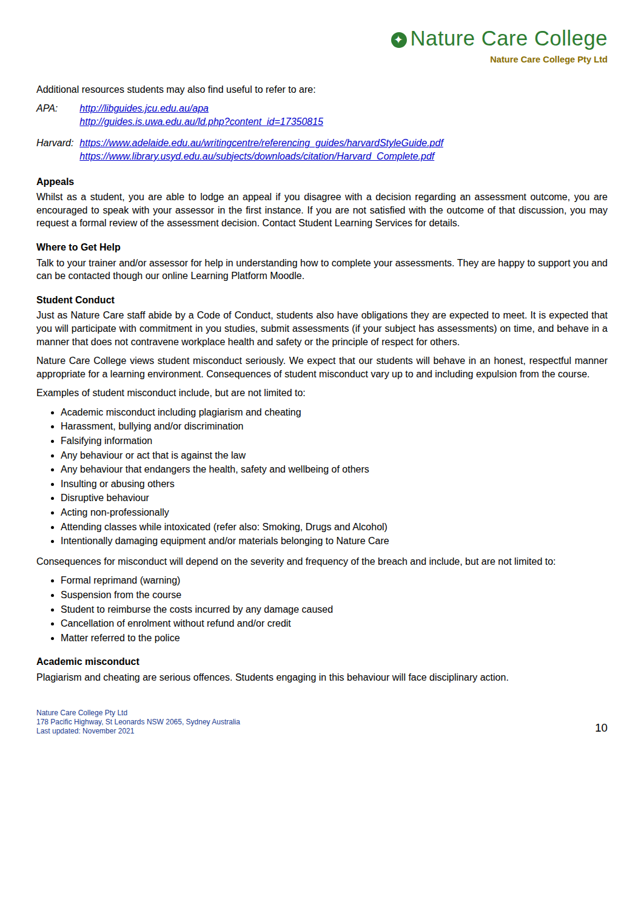✦Nature Care College
Nature Care College Pty Ltd
Additional resources students may also find useful to refer to are:
| APA: | http://libguides.jcu.edu.au/apa http://guides.is.uwa.edu.au/ld.php?content_id=17350815 |
| Harvard: | https://www.adelaide.edu.au/writingcentre/referencing_guides/harvardStyleGuide.pdf https://www.library.usyd.edu.au/subjects/downloads/citation/Harvard_Complete.pdf |
Appeals
Whilst as a student, you are able to lodge an appeal if you disagree with a decision regarding an assessment outcome, you are encouraged to speak with your assessor in the first instance. If you are not satisfied with the outcome of that discussion, you may request a formal review of the assessment decision. Contact Student Learning Services for details.
Where to Get Help
Talk to your trainer and/or assessor for help in understanding how to complete your assessments. They are happy to support you and can be contacted though our online Learning Platform Moodle.
Student Conduct
Just as Nature Care staff abide by a Code of Conduct, students also have obligations they are expected to meet. It is expected that you will participate with commitment in you studies, submit assessments (if your subject has assessments) on time, and behave in a manner that does not contravene workplace health and safety or the principle of respect for others.
Nature Care College views student misconduct seriously. We expect that our students will behave in an honest, respectful manner appropriate for a learning environment. Consequences of student misconduct vary up to and including expulsion from the course.
Examples of student misconduct include, but are not limited to:
Academic misconduct including plagiarism and cheating
Harassment, bullying and/or discrimination
Falsifying information
Any behaviour or act that is against the law
Any behaviour that endangers the health, safety and wellbeing of others
Insulting or abusing others
Disruptive behaviour
Acting non-professionally
Attending classes while intoxicated (refer also: Smoking, Drugs and Alcohol)
Intentionally damaging equipment and/or materials belonging to Nature Care
Consequences for misconduct will depend on the severity and frequency of the breach and include, but are not limited to:
Formal reprimand (warning)
Suspension from the course
Student to reimburse the costs incurred by any damage caused
Cancellation of enrolment without refund and/or credit
Matter referred to the police
Academic misconduct
Plagiarism and cheating are serious offences. Students engaging in this behaviour will face disciplinary action.
Nature Care College Pty Ltd
178 Pacific Highway, St Leonards NSW 2065, Sydney Australia
Last updated: November 2021
10